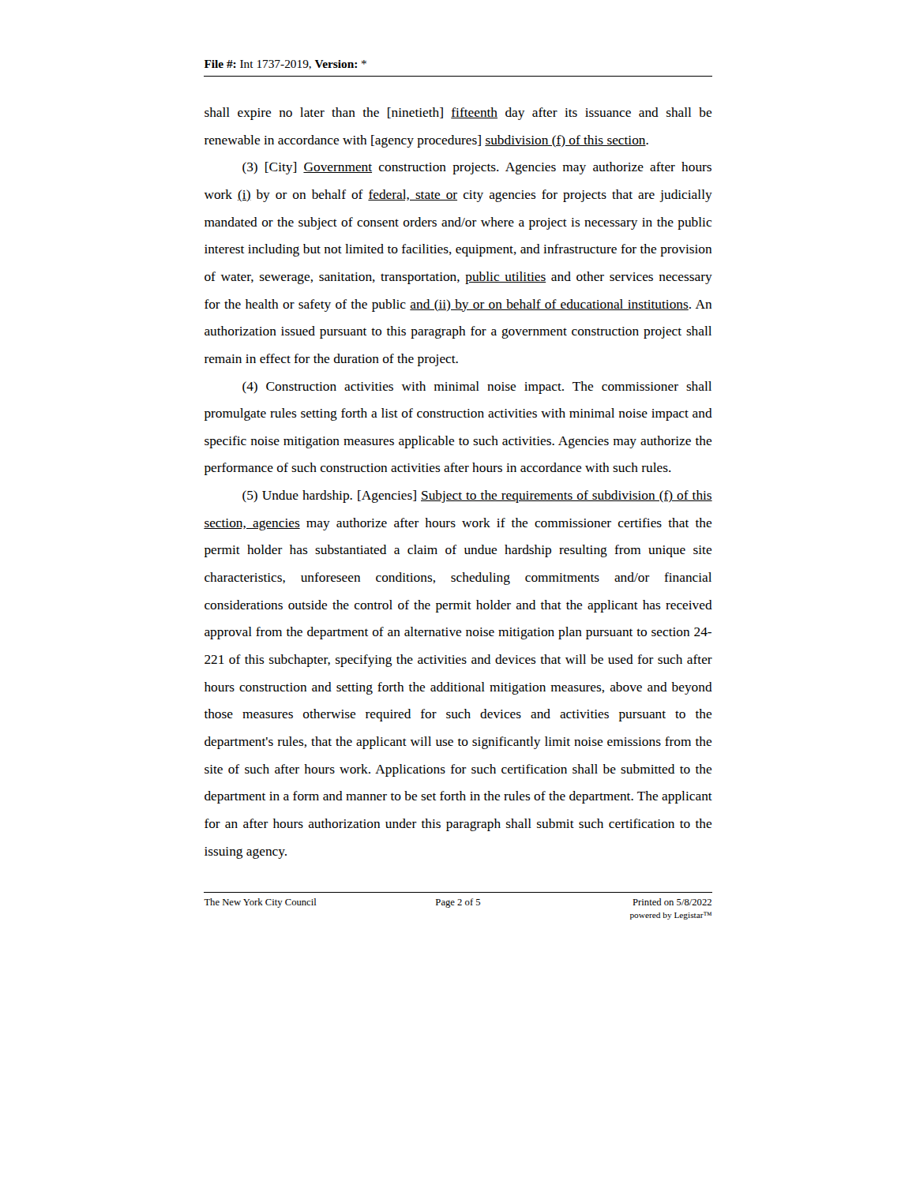File #: Int 1737-2019, Version: *
shall expire no later than the [ninetieth] fifteenth day after its issuance and shall be renewable in accordance with [agency procedures] subdivision (f) of this section.
(3) [City] Government construction projects. Agencies may authorize after hours work (i) by or on behalf of federal, state or city agencies for projects that are judicially mandated or the subject of consent orders and/or where a project is necessary in the public interest including but not limited to facilities, equipment, and infrastructure for the provision of water, sewerage, sanitation, transportation, public utilities and other services necessary for the health or safety of the public and (ii) by or on behalf of educational institutions. An authorization issued pursuant to this paragraph for a government construction project shall remain in effect for the duration of the project.
(4) Construction activities with minimal noise impact. The commissioner shall promulgate rules setting forth a list of construction activities with minimal noise impact and specific noise mitigation measures applicable to such activities. Agencies may authorize the performance of such construction activities after hours in accordance with such rules.
(5) Undue hardship. [Agencies] Subject to the requirements of subdivision (f) of this section, agencies may authorize after hours work if the commissioner certifies that the permit holder has substantiated a claim of undue hardship resulting from unique site characteristics, unforeseen conditions, scheduling commitments and/or financial considerations outside the control of the permit holder and that the applicant has received approval from the department of an alternative noise mitigation plan pursuant to section 24-221 of this subchapter, specifying the activities and devices that will be used for such after hours construction and setting forth the additional mitigation measures, above and beyond those measures otherwise required for such devices and activities pursuant to the department's rules, that the applicant will use to significantly limit noise emissions from the site of such after hours work. Applications for such certification shall be submitted to the department in a form and manner to be set forth in the rules of the department. The applicant for an after hours authorization under this paragraph shall submit such certification to the issuing agency.
The New York City Council
Page 2 of 5
Printed on 5/8/2022
powered by Legistar™